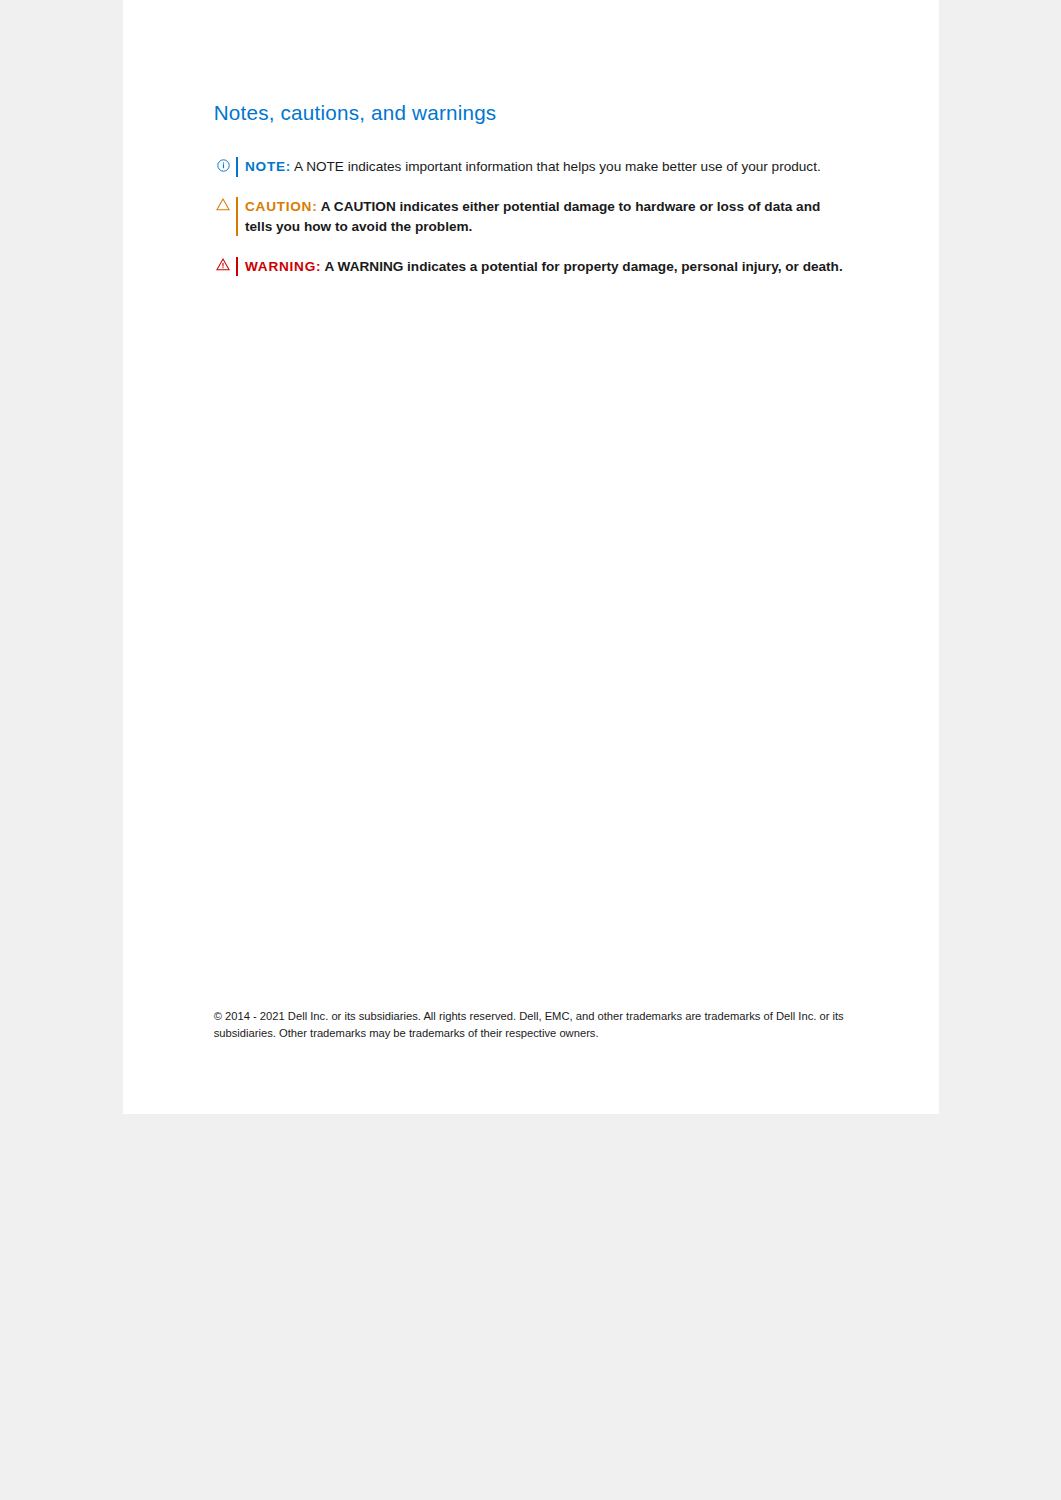Notes, cautions, and warnings
NOTE: A NOTE indicates important information that helps you make better use of your product.
CAUTION: A CAUTION indicates either potential damage to hardware or loss of data and tells you how to avoid the problem.
WARNING: A WARNING indicates a potential for property damage, personal injury, or death.
© 2014 - 2021 Dell Inc. or its subsidiaries. All rights reserved. Dell, EMC, and other trademarks are trademarks of Dell Inc. or its subsidiaries. Other trademarks may be trademarks of their respective owners.